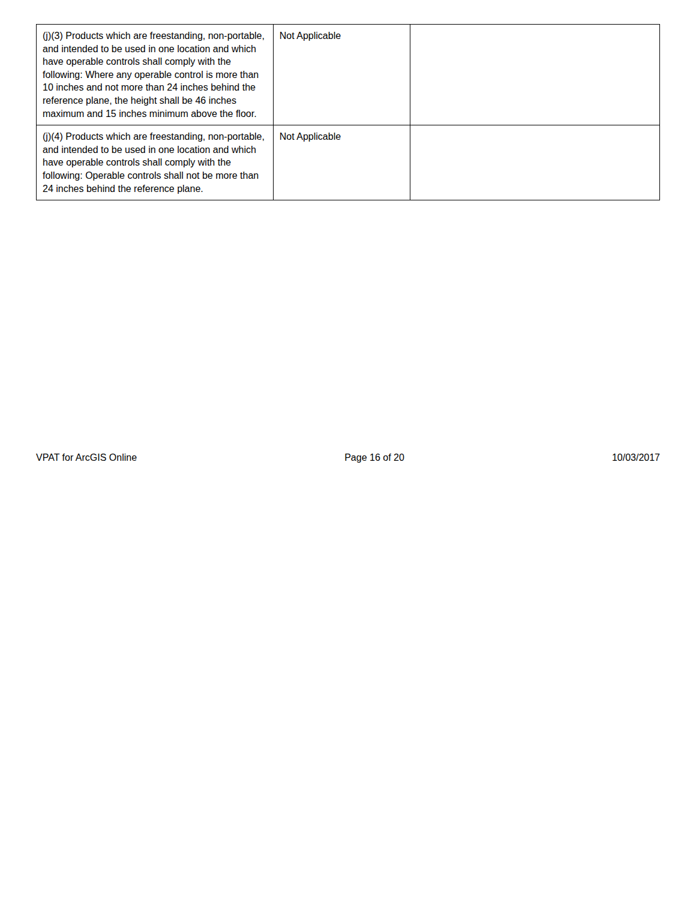| (j)(3) Products which are freestanding, non-portable, and intended to be used in one location and which have operable controls shall comply with the following: Where any operable control is more than 10 inches and not more than 24 inches behind the reference plane, the height shall be 46 inches maximum and 15 inches minimum above the floor. | Not Applicable | |
| (j)(4) Products which are freestanding, non-portable, and intended to be used in one location and which have operable controls shall comply with the following: Operable controls shall not be more than 24 inches behind the reference plane. | Not Applicable | |
VPAT for ArcGIS Online Page 16 of 20 10/03/2017